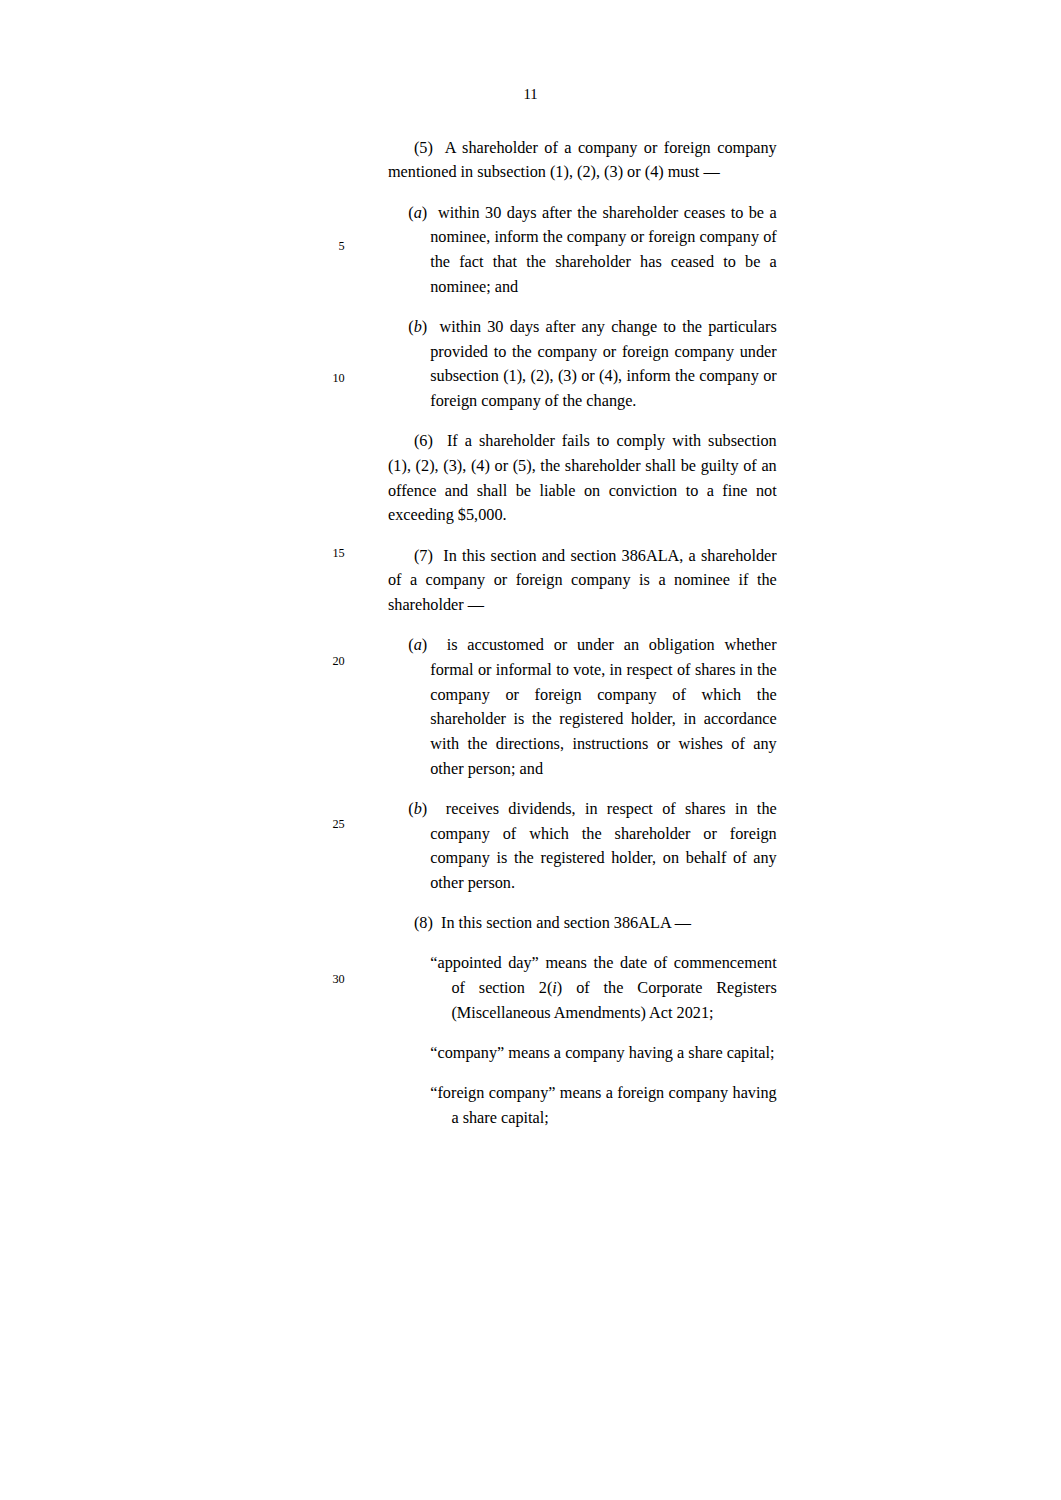11
(5) A shareholder of a company or foreign company mentioned in subsection (1), (2), (3) or (4) must —
5(a) within 30 days after the shareholder ceases to be a nominee, inform the company or foreign company of the fact that the shareholder has ceased to be a nominee; and
10(b) within 30 days after any change to the particulars provided to the company or foreign company under subsection (1), (2), (3) or (4), inform the company or foreign company of the change.
(6) If a shareholder fails to comply with subsection (1), (2), (3), (4) or (5), the shareholder shall be guilty of an offence and shall be liable on conviction to a fine not exceeding $5,000.
15(7) In this section and section 386ALA, a shareholder of a company or foreign company is a nominee if the shareholder —
20(a) is accustomed or under an obligation whether formal or informal to vote, in respect of shares in the company or foreign company of which the shareholder is the registered holder, in accordance with the directions, instructions or wishes of any other person; and
25(b) receives dividends, in respect of shares in the company of which the shareholder or foreign company is the registered holder, on behalf of any other person.
(8) In this section and section 386ALA —
30“appointed day” means the date of commencement of section 2(i) of the Corporate Registers (Miscellaneous Amendments) Act 2021;
“company” means a company having a share capital;
“foreign company” means a foreign company having a share capital;